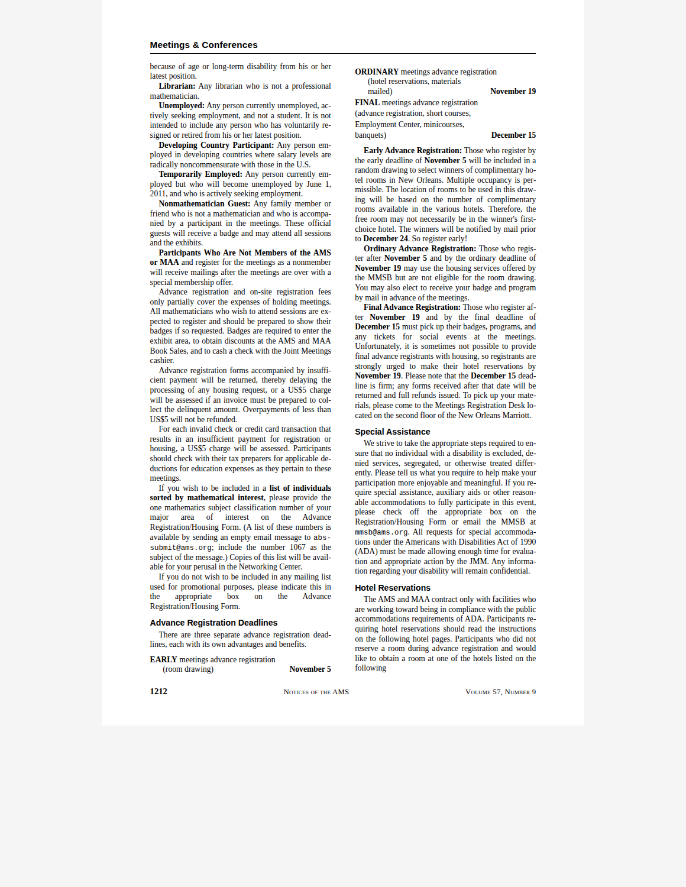Meetings & Conferences
because of age or long-term disability from his or her latest position.
Librarian: Any librarian who is not a professional mathematician.
Unemployed: Any person currently unemployed, actively seeking employment, and not a student. It is not intended to include any person who has voluntarily resigned or retired from his or her latest position.
Developing Country Participant: Any person employed in developing countries where salary levels are radically noncommensurate with those in the U.S.
Temporarily Employed: Any person currently employed but who will become unemployed by June 1, 2011, and who is actively seeking employment.
Nonmathematician Guest: Any family member or friend who is not a mathematician and who is accompanied by a participant in the meetings. These official guests will receive a badge and may attend all sessions and the exhibits.
Participants Who Are Not Members of the AMS or MAA and register for the meetings as a nonmember will receive mailings after the meetings are over with a special membership offer.
Advance registration and on-site registration fees only partially cover the expenses of holding meetings. All mathematicians who wish to attend sessions are expected to register and should be prepared to show their badges if so requested. Badges are required to enter the exhibit area, to obtain discounts at the AMS and MAA Book Sales, and to cash a check with the Joint Meetings cashier.
Advance registration forms accompanied by insufficient payment will be returned, thereby delaying the processing of any housing request, or a US$5 charge will be assessed if an invoice must be prepared to collect the delinquent amount. Overpayments of less than US$5 will not be refunded.
For each invalid check or credit card transaction that results in an insufficient payment for registration or housing, a US$5 charge will be assessed. Participants should check with their tax preparers for applicable deductions for education expenses as they pertain to these meetings.
If you wish to be included in a list of individuals sorted by mathematical interest, please provide the one mathematics subject classification number of your major area of interest on the Advance Registration/Housing Form. (A list of these numbers is available by sending an empty email message to abs-submit@ams.org; include the number 1067 as the subject of the message.) Copies of this list will be available for your perusal in the Networking Center.
If you do not wish to be included in any mailing list used for promotional purposes, please indicate this in the appropriate box on the Advance Registration/Housing Form.
Advance Registration Deadlines
There are three separate advance registration deadlines, each with its own advantages and benefits.
EARLY meetings advance registration (room drawing) November 5
ORDINARY meetings advance registration (hotel reservations, materials mailed) November 19 FINAL meetings advance registration (advance registration, short courses, Employment Center, minicourses, banquets) December 15
Early Advance Registration: Those who register by the early deadline of November 5 will be included in a random drawing to select winners of complimentary hotel rooms in New Orleans. Multiple occupancy is permissible. The location of rooms to be used in this drawing will be based on the number of complimentary rooms available in the various hotels. Therefore, the free room may not necessarily be in the winner's first-choice hotel. The winners will be notified by mail prior to December 24. So register early!
Ordinary Advance Registration: Those who register after November 5 and by the ordinary deadline of November 19 may use the housing services offered by the MMSB but are not eligible for the room drawing. You may also elect to receive your badge and program by mail in advance of the meetings.
Final Advance Registration: Those who register after November 19 and by the final deadline of December 15 must pick up their badges, programs, and any tickets for social events at the meetings. Unfortunately, it is sometimes not possible to provide final advance registrants with housing, so registrants are strongly urged to make their hotel reservations by November 19. Please note that the December 15 deadline is firm; any forms received after that date will be returned and full refunds issued. To pick up your materials, please come to the Meetings Registration Desk located on the second floor of the New Orleans Marriott.
Special Assistance
We strive to take the appropriate steps required to ensure that no individual with a disability is excluded, denied services, segregated, or otherwise treated differently. Please tell us what you require to help make your participation more enjoyable and meaningful. If you require special assistance, auxiliary aids or other reasonable accommodations to fully participate in this event, please check off the appropriate box on the Registration/Housing Form or email the MMSB at mmsb@ams.org. All requests for special accommodations under the Americans with Disabilities Act of 1990 (ADA) must be made allowing enough time for evaluation and appropriate action by the JMM. Any information regarding your disability will remain confidential.
Hotel Reservations
The AMS and MAA contract only with facilities who are working toward being in compliance with the public accommodations requirements of ADA. Participants requiring hotel reservations should read the instructions on the following hotel pages. Participants who did not reserve a room during advance registration and would like to obtain a room at one of the hotels listed on the following
1212 Notices of the AMS Volume 57, Number 9